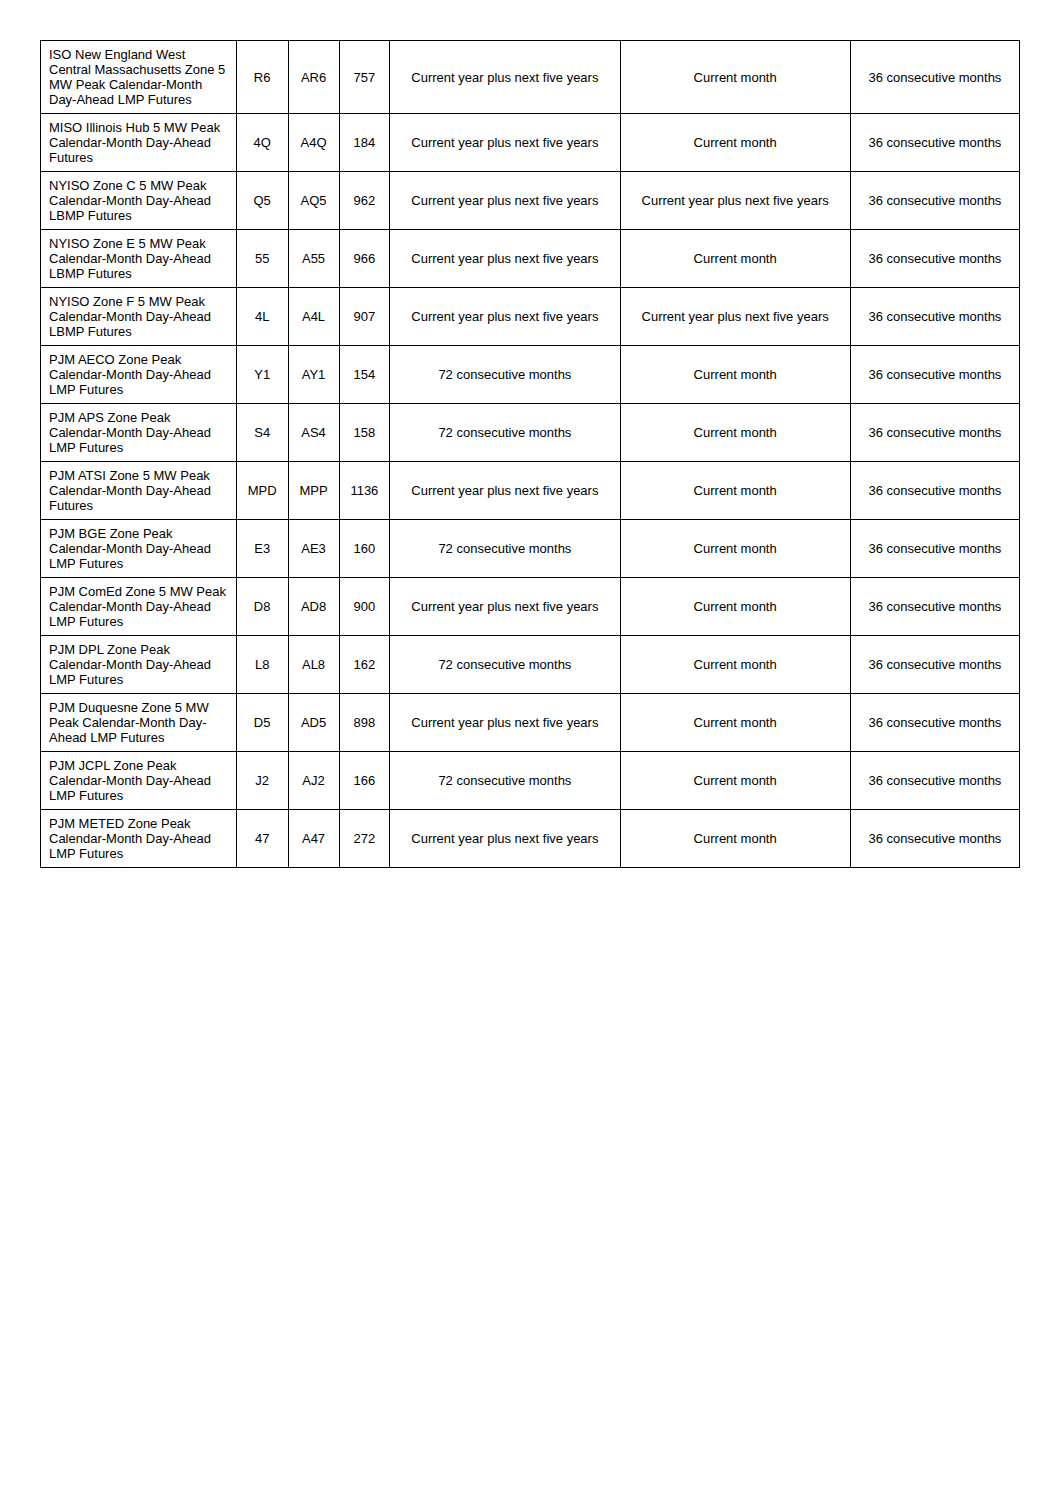| ISO New England West Central Massachusetts Zone 5 MW Peak Calendar-Month Day-Ahead LMP Futures | R6 | AR6 | 757 | Current year plus next five years | Current month | 36 consecutive months |
| MISO Illinois Hub 5 MW Peak Calendar-Month Day-Ahead Futures | 4Q | A4Q | 184 | Current year plus next five years | Current month | 36 consecutive months |
| NYISO Zone C 5 MW Peak Calendar-Month Day-Ahead LBMP Futures | Q5 | AQ5 | 962 | Current year plus next five years | Current year plus next five years | 36 consecutive months |
| NYISO Zone E 5 MW Peak Calendar-Month Day-Ahead LBMP Futures | 55 | A55 | 966 | Current year plus next five years | Current month | 36 consecutive months |
| NYISO Zone F 5 MW Peak Calendar-Month Day-Ahead LBMP Futures | 4L | A4L | 907 | Current year plus next five years | Current year plus next five years | 36 consecutive months |
| PJM AECO Zone Peak Calendar-Month Day-Ahead LMP Futures | Y1 | AY1 | 154 | 72 consecutive months | Current month | 36 consecutive months |
| PJM APS Zone Peak Calendar-Month Day-Ahead LMP Futures | S4 | AS4 | 158 | 72 consecutive months | Current month | 36 consecutive months |
| PJM ATSI Zone 5 MW Peak Calendar-Month Day-Ahead Futures | MPD | MPP | 1136 | Current year plus next five years | Current month | 36 consecutive months |
| PJM BGE Zone Peak Calendar-Month Day-Ahead LMP Futures | E3 | AE3 | 160 | 72 consecutive months | Current month | 36 consecutive months |
| PJM ComEd Zone 5 MW Peak Calendar-Month Day-Ahead LMP Futures | D8 | AD8 | 900 | Current year plus next five years | Current month | 36 consecutive months |
| PJM DPL Zone Peak Calendar-Month Day-Ahead LMP Futures | L8 | AL8 | 162 | 72 consecutive months | Current month | 36 consecutive months |
| PJM Duquesne Zone 5 MW Peak Calendar-Month Day-Ahead LMP Futures | D5 | AD5 | 898 | Current year plus next five years | Current month | 36 consecutive months |
| PJM JCPL Zone Peak Calendar-Month Day-Ahead LMP Futures | J2 | AJ2 | 166 | 72 consecutive months | Current month | 36 consecutive months |
| PJM METED Zone Peak Calendar-Month Day-Ahead LMP Futures | 47 | A47 | 272 | Current year plus next five years | Current month | 36 consecutive months |